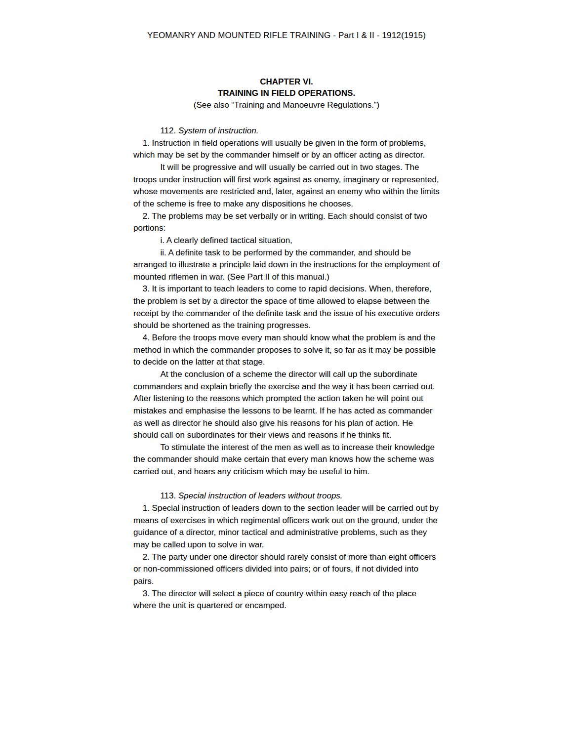YEOMANRY AND MOUNTED RIFLE TRAINING - Part I & II - 1912(1915)
CHAPTER VI.
TRAINING IN FIELD OPERATIONS.
(See also “Training and Manoeuvre Regulations.”)
112. System of instruction.
1. Instruction in field operations will usually be given in the form of problems, which may be set by the commander himself or by an officer acting as director.
It will be progressive and will usually be carried out in two stages. The troops under instruction will first work against as enemy, imaginary or represented, whose movements are restricted and, later, against an enemy who within the limits of the scheme is free to make any dispositions he chooses.
2. The problems may be set verbally or in writing. Each should consist of two portions:
i. A clearly defined tactical situation,
ii. A definite task to be performed by the commander, and should be arranged to illustrate a principle laid down in the instructions for the employment of mounted riflemen in war. (See Part II of this manual.)
3. It is important to teach leaders to come to rapid decisions. When, therefore, the problem is set by a director the space of time allowed to elapse between the receipt by the commander of the definite task and the issue of his executive orders should be shortened as the training progresses.
4. Before the troops move every man should know what the problem is and the method in which the commander proposes to solve it, so far as it may be possible to decide on the latter at that stage.
At the conclusion of a scheme the director will call up the subordinate commanders and explain briefly the exercise and the way it has been carried out. After listening to the reasons which prompted the action taken he will point out mistakes and emphasise the lessons to be learnt. If he has acted as commander as well as director he should also give his reasons for his plan of action. He should call on subordinates for their views and reasons if he thinks fit.
To stimulate the interest of the men as well as to increase their knowledge the commander should make certain that every man knows how the scheme was carried out, and hears any criticism which may be useful to him.
113. Special instruction of leaders without troops.
1. Special instruction of leaders down to the section leader will be carried out by means of exercises in which regimental officers work out on the ground, under the guidance of a director, minor tactical and administrative problems, such as they may be called upon to solve in war.
2. The party under one director should rarely consist of more than eight officers or non-commissioned officers divided into pairs; or of fours, if not divided into pairs.
3. The director will select a piece of country within easy reach of the place where the unit is quartered or encamped.